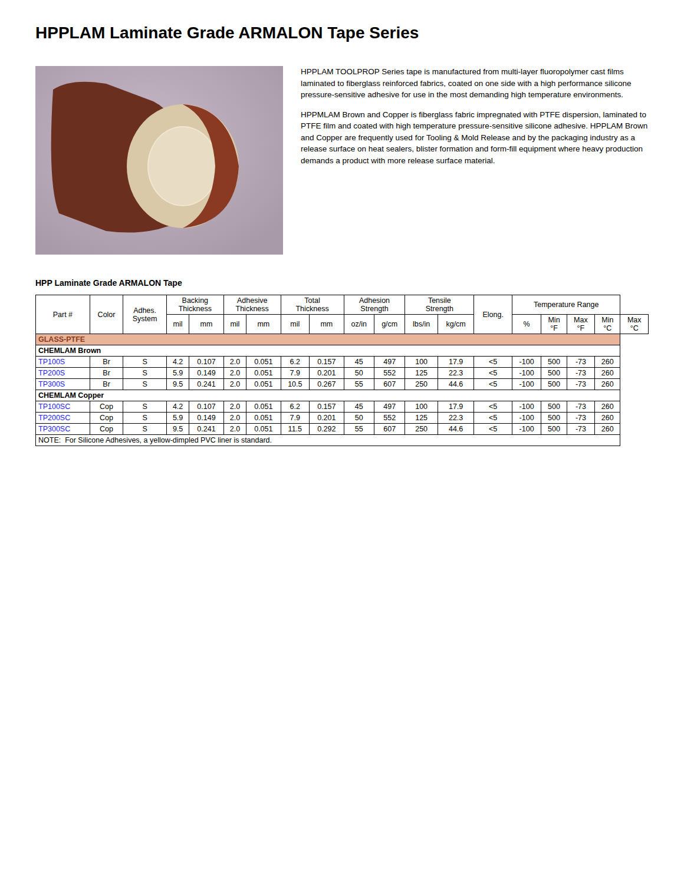HPPLAM Laminate Grade ARMALON Tape Series
HPPLAM TOOLPROP Series tape is manufactured from multi-layer fluoropolymer cast films laminated to fiberglass reinforced fabrics, coated on one side with a high performance silicone pressure-sensitive adhesive for use in the most demanding high temperature environments.
HPPMLAM Brown and Copper is fiberglass fabric impregnated with PTFE dispersion, laminated to PTFE film and coated with high temperature pressure-sensitive silicone adhesive. HPPLAM Brown and Copper are frequently used for Tooling & Mold Release and by the packaging industry as a release surface on heat sealers, blister formation and form-fill equipment where heavy production demands a product with more release surface material.
HPP Laminate Grade ARMALON Tape
| Part # | Color | Adhes. System | Backing Thickness | Adhesive Thickness | Total Thickness | Adhesion Strength | Tensile Strength | Elong. | Temperature Range |
| --- | --- | --- | --- | --- | --- | --- | --- | --- | --- |
| mil | mm | mil | mm | mil | mm | oz/in | g/cm | lbs/in | kg/cm | % | Min °F | Max °F | Min °C | Max °C |
| GLASS-PTFE |
| CHEMLAM Brown |
| TP100S | Br | S | 4.2 | 0.107 | 2.0 | 0.051 | 6.2 | 0.157 | 45 | 497 | 100 | 17.9 | <5 | -100 | 500 | -73 | 260 |
| TP200S | Br | S | 5.9 | 0.149 | 2.0 | 0.051 | 7.9 | 0.201 | 50 | 552 | 125 | 22.3 | <5 | -100 | 500 | -73 | 260 |
| TP300S | Br | S | 9.5 | 0.241 | 2.0 | 0.051 | 10.5 | 0.267 | 55 | 607 | 250 | 44.6 | <5 | -100 | 500 | -73 | 260 |
| CHEMLAM Copper |
| TP100SC | Cop | S | 4.2 | 0.107 | 2.0 | 0.051 | 6.2 | 0.157 | 45 | 497 | 100 | 17.9 | <5 | -100 | 500 | -73 | 260 |
| TP200SC | Cop | S | 5.9 | 0.149 | 2.0 | 0.051 | 7.9 | 0.201 | 50 | 552 | 125 | 22.3 | <5 | -100 | 500 | -73 | 260 |
| TP300SC | Cop | S | 9.5 | 0.241 | 2.0 | 0.051 | 11.5 | 0.292 | 55 | 607 | 250 | 44.6 | <5 | -100 | 500 | -73 | 260 |
| NOTE: For Silicone Adhesives, a yellow-dimpled PVC liner is standard. |